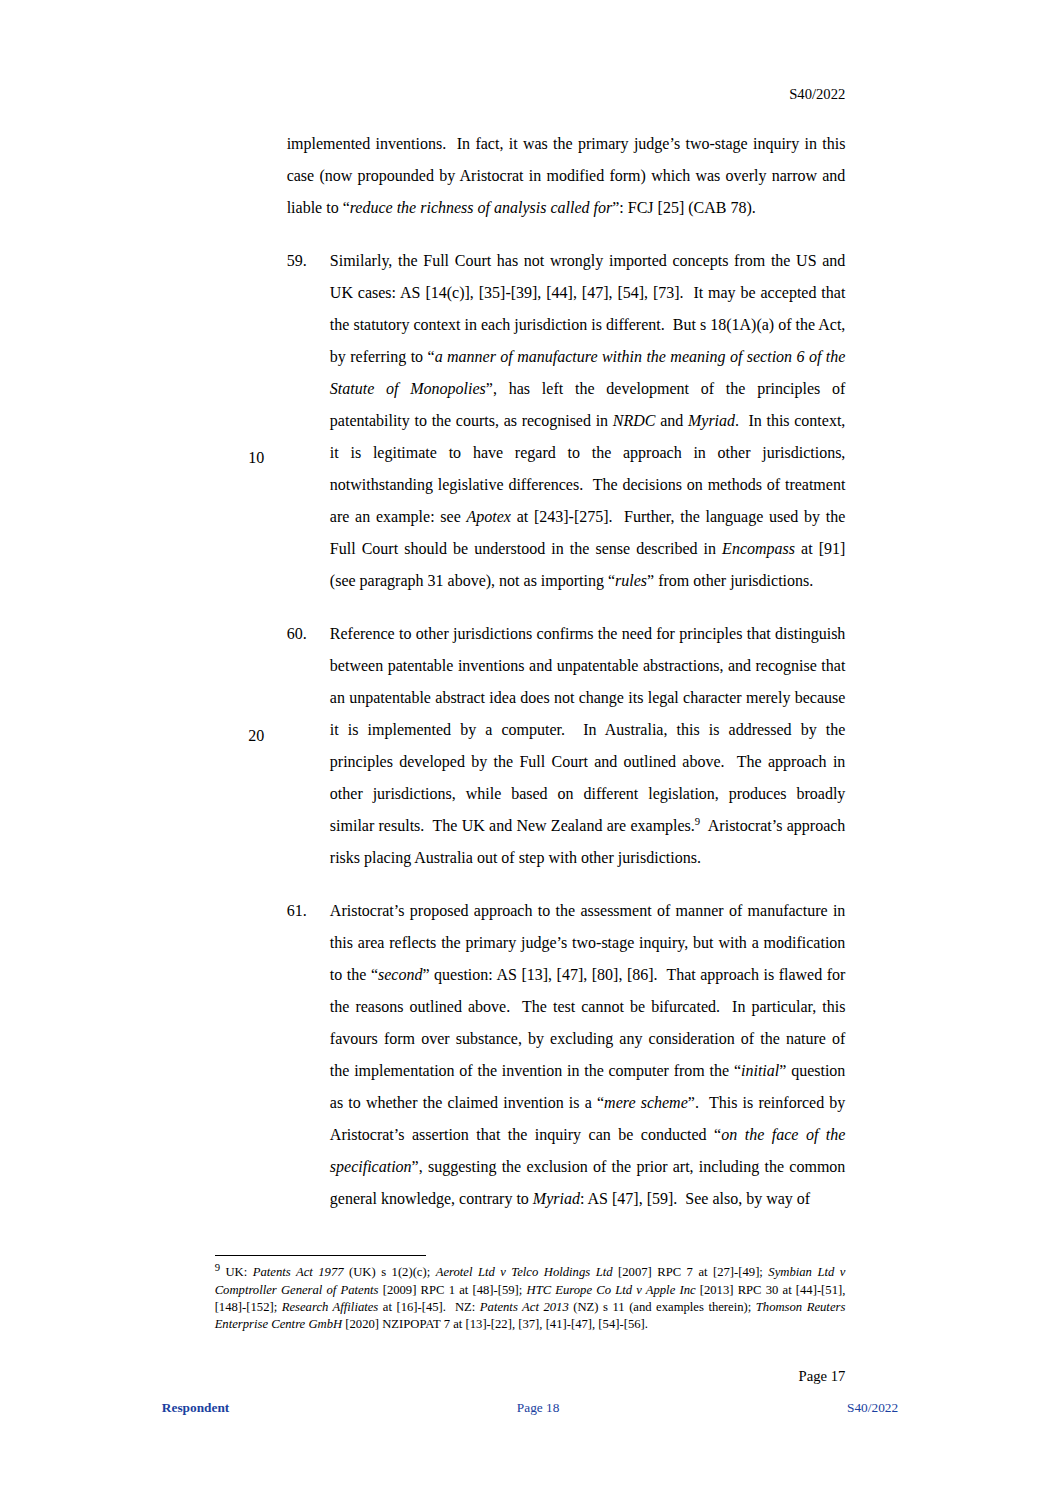S40/2022
implemented inventions. In fact, it was the primary judge’s two-stage inquiry in this case (now propounded by Aristocrat in modified form) which was overly narrow and liable to “reduce the richness of analysis called for”: FCJ [25] (CAB 78).
10 20
59. Similarly, the Full Court has not wrongly imported concepts from the US and UK cases: AS [14(c)], [35]-[39], [44], [47], [54], [73]. It may be accepted that the statutory context in each jurisdiction is different. But s 18(1A)(a) of the Act, by referring to “a manner of manufacture within the meaning of section 6 of the Statute of Monopolies”, has left the development of the principles of patentability to the courts, as recognised in NRDC and Myriad. In this context, it is legitimate to have regard to the approach in other jurisdictions, notwithstanding legislative differences. The decisions on methods of treatment are an example: see Apotex at [243]-[275]. Further, the language used by the Full Court should be understood in the sense described in Encompass at [91] (see paragraph 31 above), not as importing “rules” from other jurisdictions.
60. Reference to other jurisdictions confirms the need for principles that distinguish between patentable inventions and unpatentable abstractions, and recognise that an unpatentable abstract idea does not change its legal character merely because it is implemented by a computer. In Australia, this is addressed by the principles developed by the Full Court and outlined above. The approach in other jurisdictions, while based on different legislation, produces broadly similar results. The UK and New Zealand are examples.9 Aristocrat’s approach risks placing Australia out of step with other jurisdictions.
61. Aristocrat’s proposed approach to the assessment of manner of manufacture in this area reflects the primary judge’s two-stage inquiry, but with a modification to the “second” question: AS [13], [47], [80], [86]. That approach is flawed for the reasons outlined above. The test cannot be bifurcated. In particular, this favours form over substance, by excluding any consideration of the nature of the implementation of the invention in the computer from the “initial” question as to whether the claimed invention is a “mere scheme”. This is reinforced by Aristocrat’s assertion that the inquiry can be conducted “on the face of the specification”, suggesting the exclusion of the prior art, including the common general knowledge, contrary to Myriad: AS [47], [59]. See also, by way of
9 UK: Patents Act 1977 (UK) s 1(2)(c); Aerotel Ltd v Telco Holdings Ltd [2007] RPC 7 at [27]-[49]; Symbian Ltd v Comptroller General of Patents [2009] RPC 1 at [48]-[59]; HTC Europe Co Ltd v Apple Inc [2013] RPC 30 at [44]-[51], [148]-[152]; Research Affiliates at [16]-[45]. NZ: Patents Act 2013 (NZ) s 11 (and examples therein); Thomson Reuters Enterprise Centre GmbH [2020] NZIPOPAT 7 at [13]-[22], [37], [41]-[47], [54]-[56].
Page 17
Respondent Page 18 S40/2022